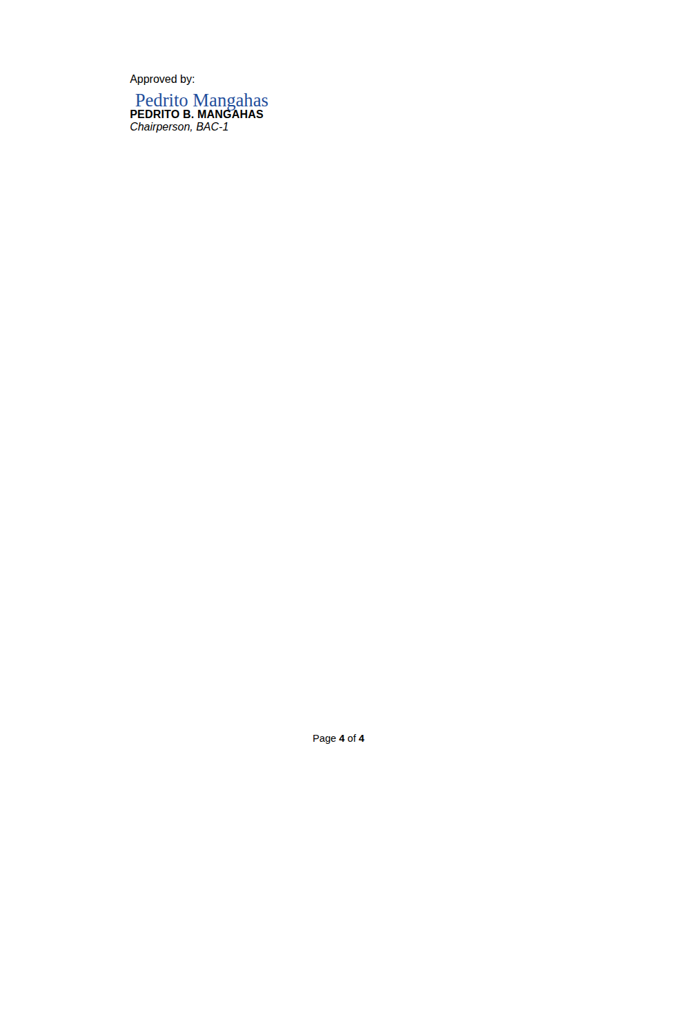Approved by:
Pedrito Mangahas
PEDRITO B. MANGAHAS
Chairperson, BAC-1
Page 4 of 4